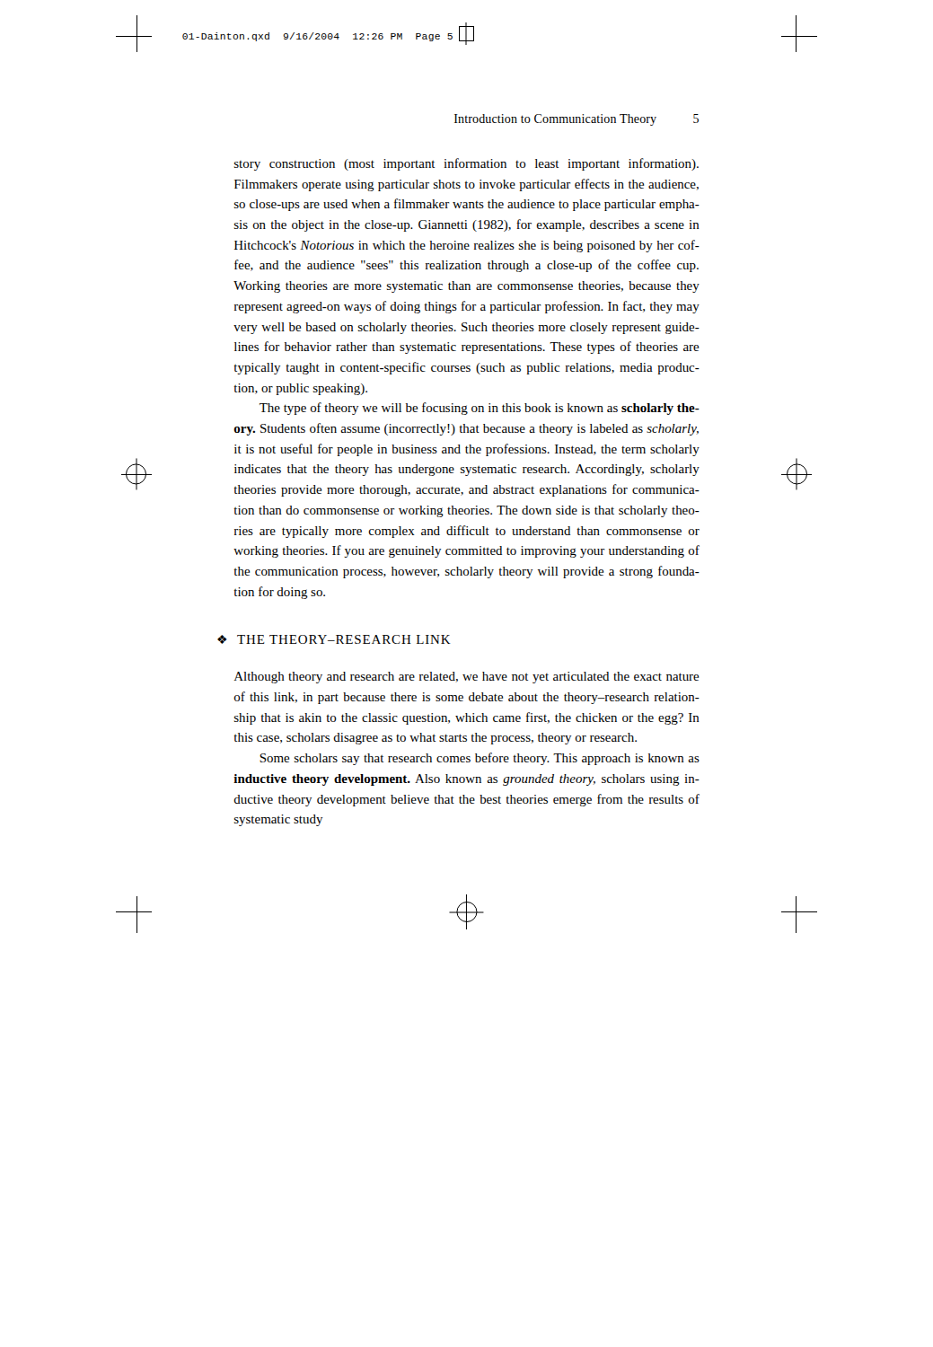01-Dainton.qxd 9/16/2004 12:26 PM Page 5
Introduction to Communication Theory5
story construction (most important information to least important information). Filmmakers operate using particular shots to invoke particular effects in the audience, so close-ups are used when a filmmaker wants the audience to place particular emphasis on the object in the close-up. Giannetti (1982), for example, describes a scene in Hitchcock's Notorious in which the heroine realizes she is being poisoned by her coffee, and the audience "sees" this realization through a close-up of the coffee cup. Working theories are more systematic than are commonsense theories, because they represent agreed-on ways of doing things for a particular profession. In fact, they may very well be based on scholarly theories. Such theories more closely represent guidelines for behavior rather than systematic representations. These types of theories are typically taught in content-specific courses (such as public relations, media production, or public speaking).
The type of theory we will be focusing on in this book is known as scholarly theory. Students often assume (incorrectly!) that because a theory is labeled as scholarly, it is not useful for people in business and the professions. Instead, the term scholarly indicates that the theory has undergone systematic research. Accordingly, scholarly theories provide more thorough, accurate, and abstract explanations for communication than do commonsense or working theories. The down side is that scholarly theories are typically more complex and difficult to understand than commonsense or working theories. If you are genuinely committed to improving your understanding of the communication process, however, scholarly theory will provide a strong foundation for doing so.
❖THE THEORY–RESEARCH LINK
Although theory and research are related, we have not yet articulated the exact nature of this link, in part because there is some debate about the theory–research relationship that is akin to the classic question, which came first, the chicken or the egg? In this case, scholars disagree as to what starts the process, theory or research.
Some scholars say that research comes before theory. This approach is known as inductive theory development. Also known as grounded theory, scholars using inductive theory development believe that the best theories emerge from the results of systematic study